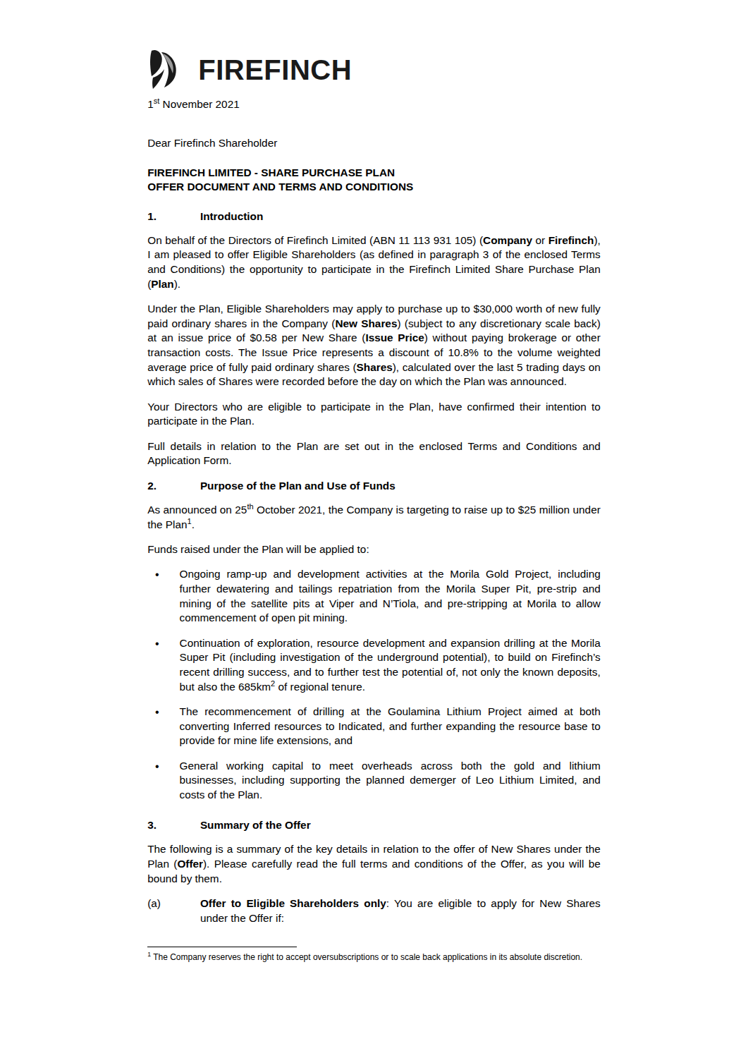FIREFINCH
1st November 2021
Dear Firefinch Shareholder
FIREFINCH LIMITED - SHARE PURCHASE PLAN
OFFER DOCUMENT AND TERMS AND CONDITIONS
1. Introduction
On behalf of the Directors of Firefinch Limited (ABN 11 113 931 105) (Company or Firefinch), I am pleased to offer Eligible Shareholders (as defined in paragraph 3 of the enclosed Terms and Conditions) the opportunity to participate in the Firefinch Limited Share Purchase Plan (Plan).
Under the Plan, Eligible Shareholders may apply to purchase up to $30,000 worth of new fully paid ordinary shares in the Company (New Shares) (subject to any discretionary scale back) at an issue price of $0.58 per New Share (Issue Price) without paying brokerage or other transaction costs. The Issue Price represents a discount of 10.8% to the volume weighted average price of fully paid ordinary shares (Shares), calculated over the last 5 trading days on which sales of Shares were recorded before the day on which the Plan was announced.
Your Directors who are eligible to participate in the Plan, have confirmed their intention to participate in the Plan.
Full details in relation to the Plan are set out in the enclosed Terms and Conditions and Application Form.
2. Purpose of the Plan and Use of Funds
As announced on 25th October 2021, the Company is targeting to raise up to $25 million under the Plan1.
Funds raised under the Plan will be applied to:
Ongoing ramp-up and development activities at the Morila Gold Project, including further dewatering and tailings repatriation from the Morila Super Pit, pre-strip and mining of the satellite pits at Viper and N’Tiola, and pre-stripping at Morila to allow commencement of open pit mining.
Continuation of exploration, resource development and expansion drilling at the Morila Super Pit (including investigation of the underground potential), to build on Firefinch’s recent drilling success, and to further test the potential of, not only the known deposits, but also the 685km2 of regional tenure.
The recommencement of drilling at the Goulamina Lithium Project aimed at both converting Inferred resources to Indicated, and further expanding the resource base to provide for mine life extensions, and
General working capital to meet overheads across both the gold and lithium businesses, including supporting the planned demerger of Leo Lithium Limited, and costs of the Plan.
3. Summary of the Offer
The following is a summary of the key details in relation to the offer of New Shares under the Plan (Offer). Please carefully read the full terms and conditions of the Offer, as you will be bound by them.
(a)
Offer to Eligible Shareholders only: You are eligible to apply for New Shares under the Offer if:
1 The Company reserves the right to accept oversubscriptions or to scale back applications in its absolute discretion.